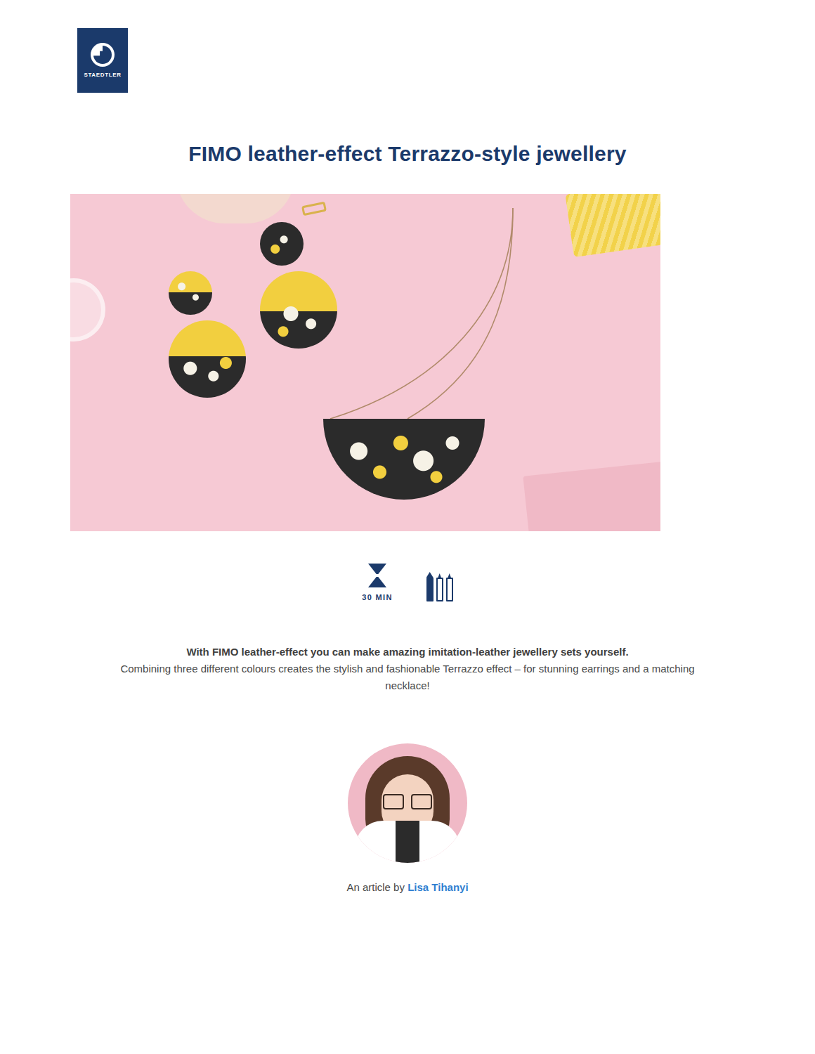STAEDTLER
FIMO leather-effect Terrazzo-style jewellery
30 MIN
With FIMO leather-effect you can make amazing imitation-leather jewellery sets yourself.
Combining three different colours creates the stylish and fashionable Terrazzo effect – for stunning earrings and a matching necklace!
An article by Lisa Tihanyi